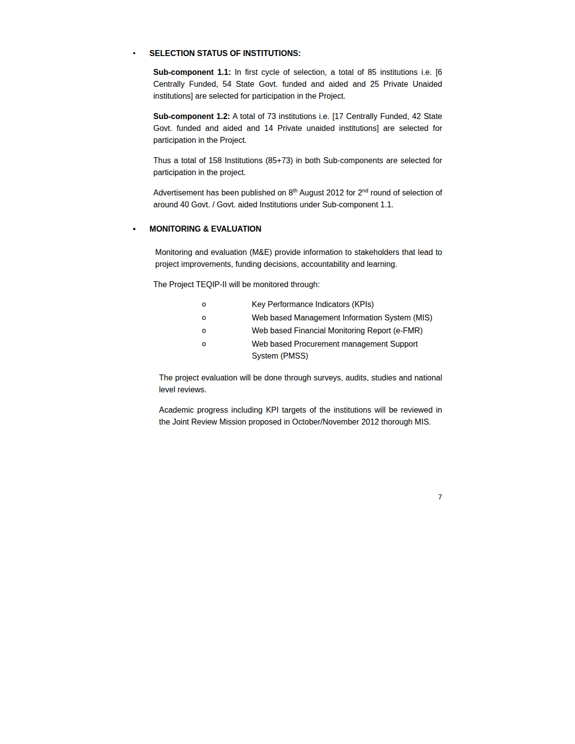SELECTION STATUS OF INSTITUTIONS:
Sub-component 1.1: In first cycle of selection, a total of 85 institutions i.e. [6 Centrally Funded, 54 State Govt. funded and aided and 25 Private Unaided institutions] are selected for participation in the Project.
Sub-component 1.2: A total of 73 institutions i.e. [17 Centrally Funded, 42 State Govt. funded and aided and 14 Private unaided institutions] are selected for participation in the Project.
Thus a total of 158 Institutions (85+73) in both Sub-components are selected for participation in the project.
Advertisement has been published on 8th August 2012 for 2nd round of selection of around 40 Govt. / Govt. aided Institutions under Sub-component 1.1.
MONITORING & EVALUATION
Monitoring and evaluation (M&E) provide information to stakeholders that lead to project improvements, funding decisions, accountability and learning.
The Project TEQIP-II will be monitored through:
Key Performance Indicators (KPIs)
Web based Management Information System (MIS)
Web based Financial Monitoring Report (e-FMR)
Web based Procurement management Support System (PMSS)
The project evaluation will be done through surveys, audits, studies and national level reviews.
Academic progress including KPI targets of the institutions will be reviewed in the Joint Review Mission proposed in October/November 2012 thorough MIS.
7